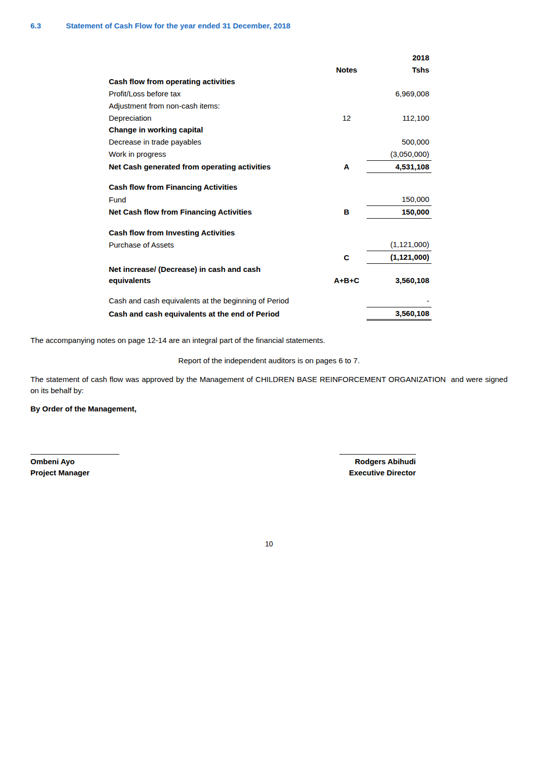6.3 Statement of Cash Flow for the year ended 31 December, 2018
| | | 2018 |
| | Notes | Tshs |
| Cash flow from operating activities | | |
| Profit/Loss before tax | | 6,969,008 |
| Adjustment from non-cash items: | | |
| Depreciation | 12 | 112,100 |
| Change in working capital | | |
| Decrease in trade payables | | 500,000 |
| Work in progress | | (3,050,000) |
| Net Cash generated from operating activities | A | 4,531,108 |
| Cash flow from Financing Activities | | |
| Fund | | 150,000 |
| Net Cash flow from Financing Activities | B | 150,000 |
| Cash flow from Investing Activities | | |
| Purchase of Assets | | (1,121,000) |
| | C | (1,121,000) |
| Net increase/ (Decrease) in cash and cash equivalents | A+B+C | 3,560,108 |
| Cash and cash equivalents at the beginning of Period | | - |
| Cash and cash equivalents at the end of Period | | 3,560,108 |
The accompanying notes on page 12-14 are an integral part of the financial statements.
Report of the independent auditors is on pages 6 to 7.
The statement of cash flow was approved by the Management of CHILDREN BASE REINFORCEMENT ORGANIZATION and were signed on its behalf by:
By Order of the Management,
| _____________________ | __________________ |
| Ombeni Ayo | Rodgers Abihudi |
| Project Manager | Executive Director |
10